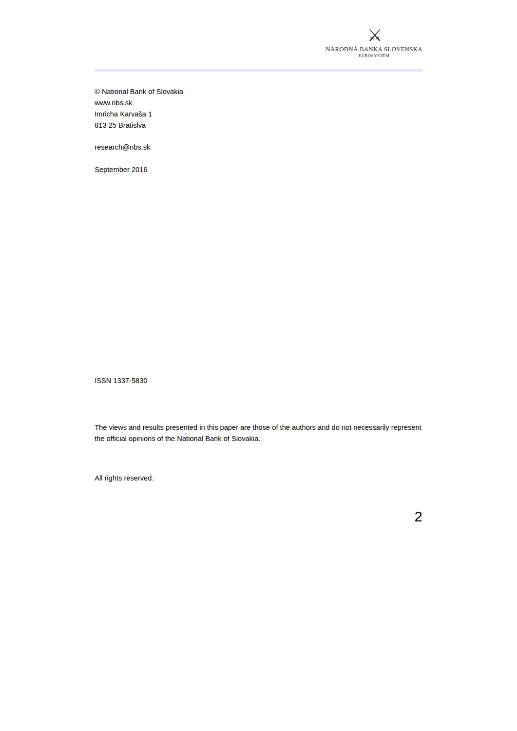⚔
NÁRODNÁ BANKA SLOVENSKA
EUROSYSTÉM
© National Bank of Slovakia
www.nbs.sk
Imricha Karvaša 1
813 25 Bratislva
research@nbs.sk
September 2016
ISSN 1337-5830
The views and results presented in this paper are those of the authors and do not necessarily represent the official opinions of the National Bank of Slovakia.
All rights reserved.
2